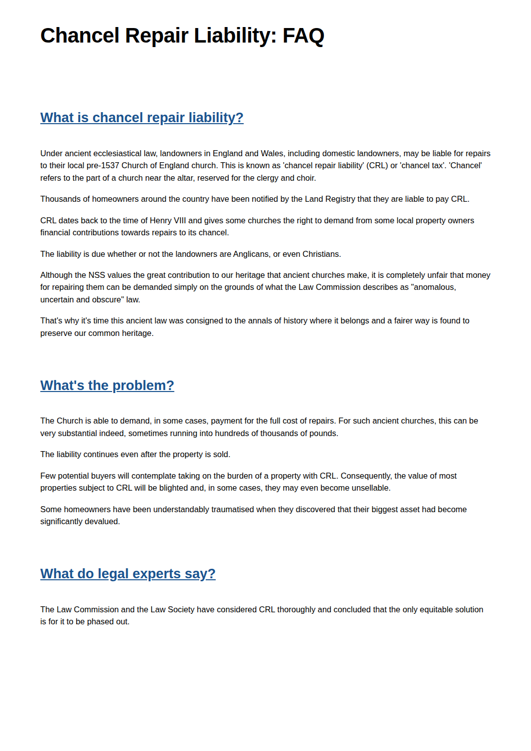Chancel Repair Liability: FAQ
What is chancel repair liability?
Under ancient ecclesiastical law, landowners in England and Wales, including domestic landowners, may be liable for repairs to their local pre-1537 Church of England church. This is known as 'chancel repair liability' (CRL) or 'chancel tax'. 'Chancel' refers to the part of a church near the altar, reserved for the clergy and choir.
Thousands of homeowners around the country have been notified by the Land Registry that they are liable to pay CRL.
CRL dates back to the time of Henry VIII and gives some churches the right to demand from some local property owners financial contributions towards repairs to its chancel.
The liability is due whether or not the landowners are Anglicans, or even Christians.
Although the NSS values the great contribution to our heritage that ancient churches make, it is completely unfair that money for repairing them can be demanded simply on the grounds of what the Law Commission describes as "anomalous, uncertain and obscure" law.
That's why it's time this ancient law was consigned to the annals of history where it belongs and a fairer way is found to preserve our common heritage.
What's the problem?
The Church is able to demand, in some cases, payment for the full cost of repairs. For such ancient churches, this can be very substantial indeed, sometimes running into hundreds of thousands of pounds.
The liability continues even after the property is sold.
Few potential buyers will contemplate taking on the burden of a property with CRL. Consequently, the value of most properties subject to CRL will be blighted and, in some cases, they may even become unsellable.
Some homeowners have been understandably traumatised when they discovered that their biggest asset had become significantly devalued.
What do legal experts say?
The Law Commission and the Law Society have considered CRL thoroughly and concluded that the only equitable solution is for it to be phased out.